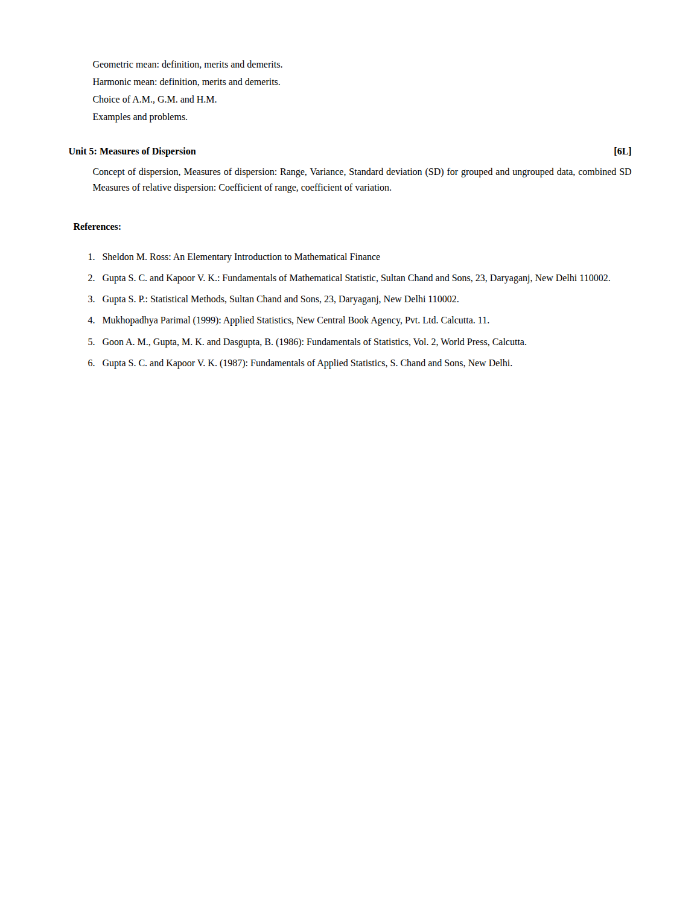Geometric mean: definition, merits and demerits.
Harmonic mean: definition, merits and demerits.
Choice of A.M., G.M. and H.M.
Examples and problems.
Unit 5: Measures of Dispersion [6L]
Concept of dispersion, Measures of dispersion: Range, Variance, Standard deviation (SD) for grouped and ungrouped data, combined SD Measures of relative dispersion: Coefficient of range, coefficient of variation.
References:
Sheldon M. Ross: An Elementary Introduction to Mathematical Finance
Gupta S. C. and Kapoor V. K.: Fundamentals of Mathematical Statistic, Sultan Chand and Sons, 23, Daryaganj, New Delhi 110002.
Gupta S. P.: Statistical Methods, Sultan Chand and Sons, 23, Daryaganj, New Delhi 110002.
Mukhopadhya Parimal (1999): Applied Statistics, New Central Book Agency, Pvt. Ltd. Calcutta. 11.
Goon A. M., Gupta, M. K. and Dasgupta, B. (1986): Fundamentals of Statistics, Vol. 2, World Press, Calcutta.
Gupta S. C. and Kapoor V. K. (1987): Fundamentals of Applied Statistics, S. Chand and Sons, New Delhi.